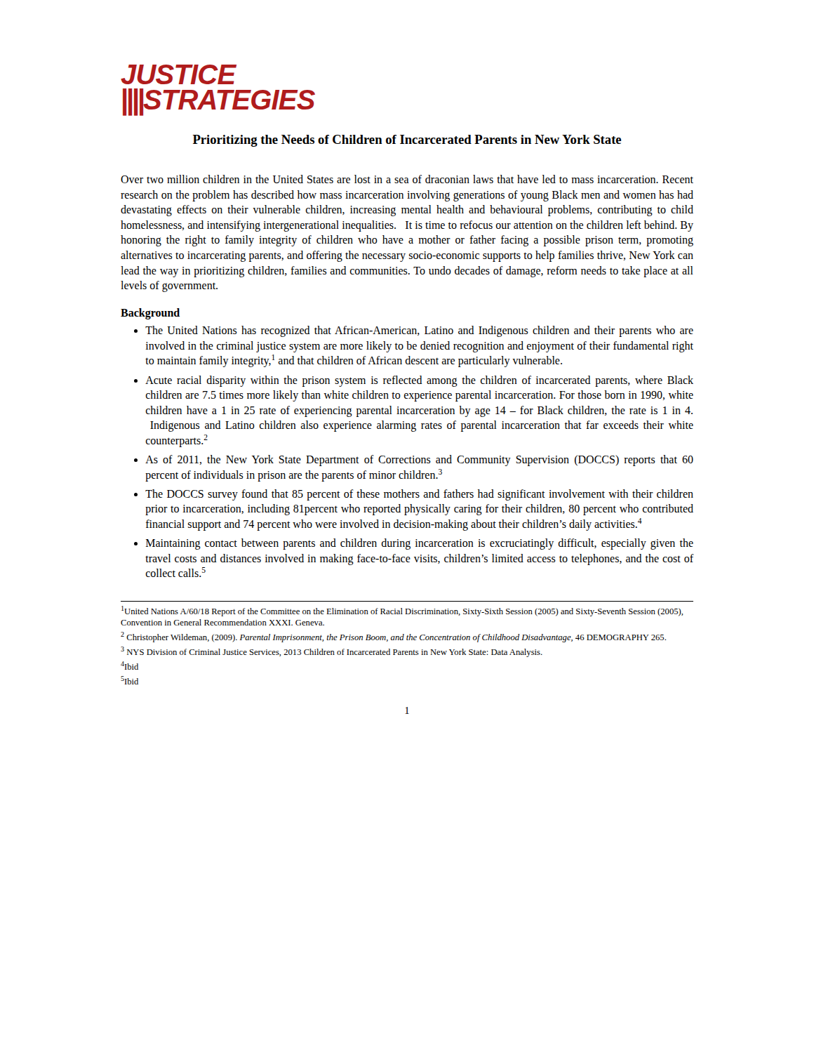JUSTICE ||||STRATEGIES
Prioritizing the Needs of Children of Incarcerated Parents in New York State
Over two million children in the United States are lost in a sea of draconian laws that have led to mass incarceration. Recent research on the problem has described how mass incarceration involving generations of young Black men and women has had devastating effects on their vulnerable children, increasing mental health and behavioural problems, contributing to child homelessness, and intensifying intergenerational inequalities. It is time to refocus our attention on the children left behind. By honoring the right to family integrity of children who have a mother or father facing a possible prison term, promoting alternatives to incarcerating parents, and offering the necessary socio-economic supports to help families thrive, New York can lead the way in prioritizing children, families and communities. To undo decades of damage, reform needs to take place at all levels of government.
Background
The United Nations has recognized that African-American, Latino and Indigenous children and their parents who are involved in the criminal justice system are more likely to be denied recognition and enjoyment of their fundamental right to maintain family integrity,1 and that children of African descent are particularly vulnerable.
Acute racial disparity within the prison system is reflected among the children of incarcerated parents, where Black children are 7.5 times more likely than white children to experience parental incarceration. For those born in 1990, white children have a 1 in 25 rate of experiencing parental incarceration by age 14 – for Black children, the rate is 1 in 4. Indigenous and Latino children also experience alarming rates of parental incarceration that far exceeds their white counterparts.2
As of 2011, the New York State Department of Corrections and Community Supervision (DOCCS) reports that 60 percent of individuals in prison are the parents of minor children.3
The DOCCS survey found that 85 percent of these mothers and fathers had significant involvement with their children prior to incarceration, including 81percent who reported physically caring for their children, 80 percent who contributed financial support and 74 percent who were involved in decision-making about their children’s daily activities.4
Maintaining contact between parents and children during incarceration is excruciatingly difficult, especially given the travel costs and distances involved in making face-to-face visits, children’s limited access to telephones, and the cost of collect calls.5
1 United Nations A/60/18 Report of the Committee on the Elimination of Racial Discrimination, Sixty-Sixth Session (2005) and Sixty-Seventh Session (2005), Convention in General Recommendation XXXI. Geneva.
2 Christopher Wildeman, (2009). Parental Imprisonment, the Prison Boom, and the Concentration of Childhood Disadvantage, 46 DEMOGRAPHY 265.
3 NYS Division of Criminal Justice Services, 2013 Children of Incarcerated Parents in New York State: Data Analysis.
4 Ibid
5 Ibid
1